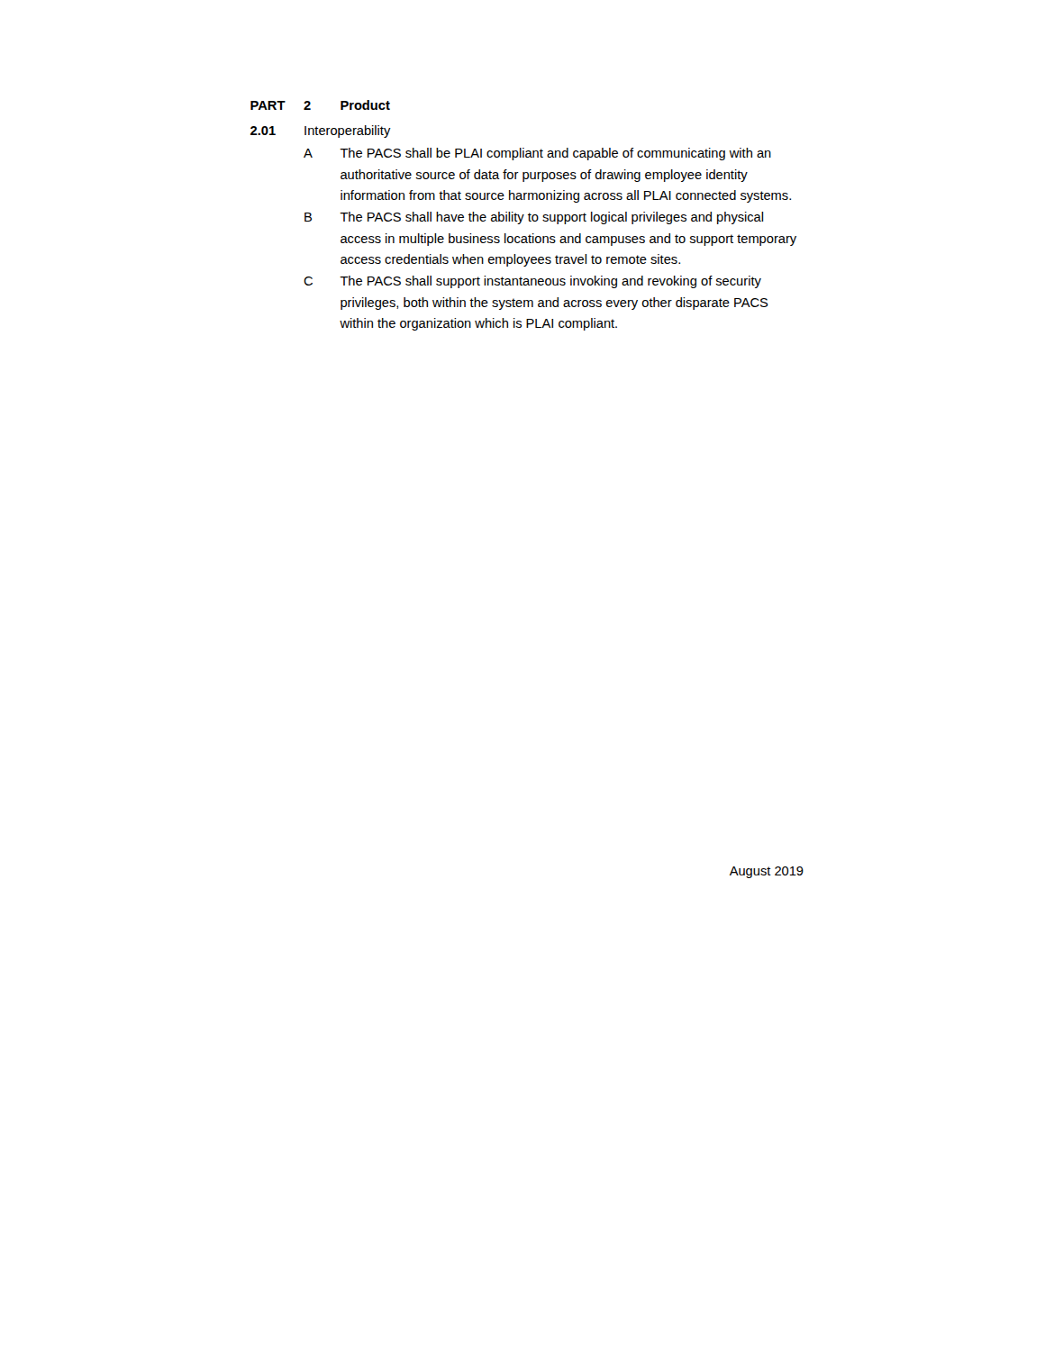PART 2 Product
2.01 Interoperability
A The PACS shall be PLAI compliant and capable of communicating with an authoritative source of data for purposes of drawing employee identity information from that source harmonizing across all PLAI connected systems.
B The PACS shall have the ability to support logical privileges and physical access in multiple business locations and campuses and to support temporary access credentials when employees travel to remote sites.
C The PACS shall support instantaneous invoking and revoking of security privileges, both within the system and across every other disparate PACS within the organization which is PLAI compliant.
August 2019